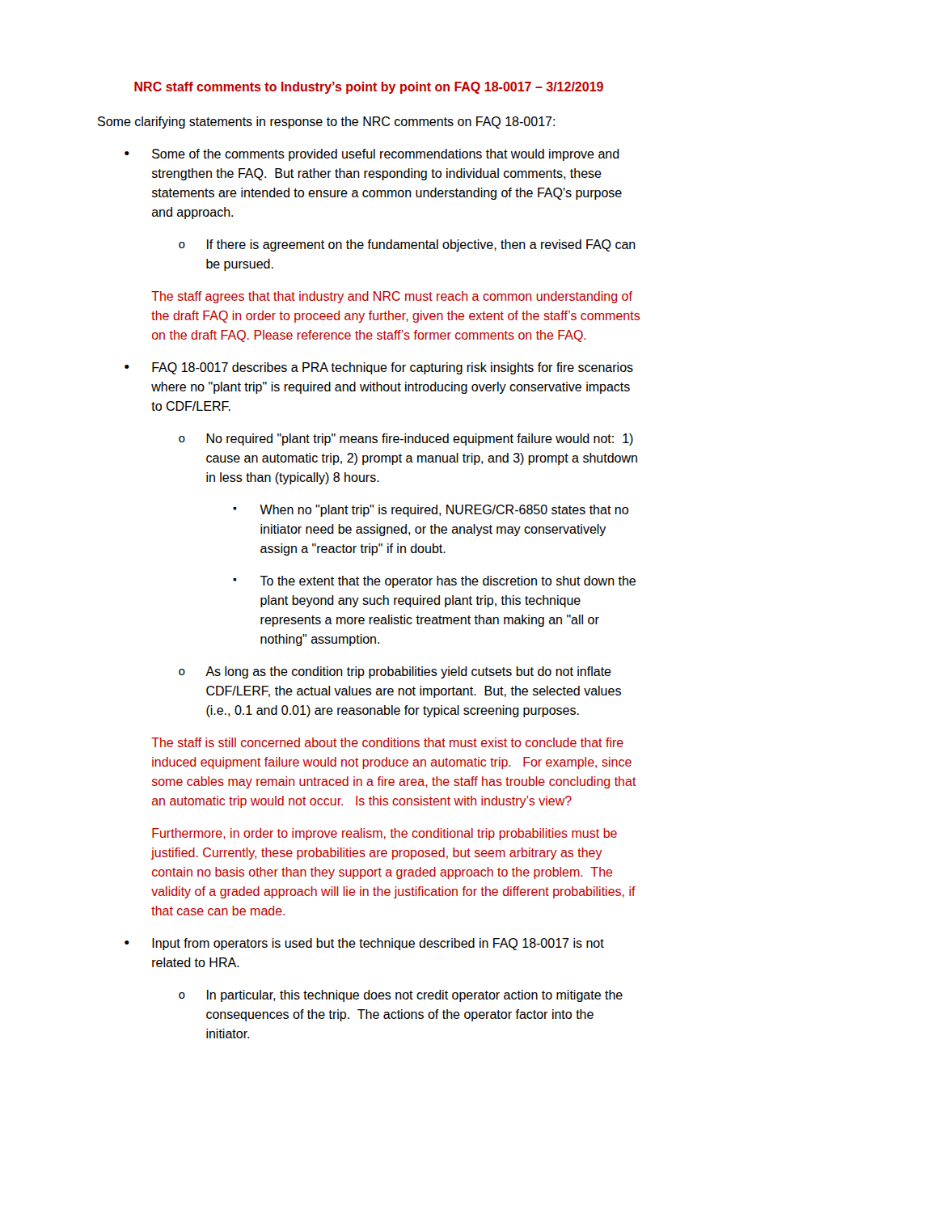NRC staff comments to Industry’s point by point on FAQ 18-0017 – 3/12/2019
Some clarifying statements in response to the NRC comments on FAQ 18-0017:
Some of the comments provided useful recommendations that would improve and strengthen the FAQ. But rather than responding to individual comments, these statements are intended to ensure a common understanding of the FAQ's purpose and approach.
If there is agreement on the fundamental objective, then a revised FAQ can be pursued.
The staff agrees that that industry and NRC must reach a common understanding of the draft FAQ in order to proceed any further, given the extent of the staff’s comments on the draft FAQ. Please reference the staff’s former comments on the FAQ.
FAQ 18-0017 describes a PRA technique for capturing risk insights for fire scenarios where no "plant trip" is required and without introducing overly conservative impacts to CDF/LERF.
No required "plant trip" means fire-induced equipment failure would not: 1) cause an automatic trip, 2) prompt a manual trip, and 3) prompt a shutdown in less than (typically) 8 hours.
When no "plant trip" is required, NUREG/CR-6850 states that no initiator need be assigned, or the analyst may conservatively assign a "reactor trip" if in doubt.
To the extent that the operator has the discretion to shut down the plant beyond any such required plant trip, this technique represents a more realistic treatment than making an "all or nothing" assumption.
As long as the condition trip probabilities yield cutsets but do not inflate CDF/LERF, the actual values are not important. But, the selected values (i.e., 0.1 and 0.01) are reasonable for typical screening purposes.
The staff is still concerned about the conditions that must exist to conclude that fire induced equipment failure would not produce an automatic trip. For example, since some cables may remain untraced in a fire area, the staff has trouble concluding that an automatic trip would not occur. Is this consistent with industry’s view?
Furthermore, in order to improve realism, the conditional trip probabilities must be justified. Currently, these probabilities are proposed, but seem arbitrary as they contain no basis other than they support a graded approach to the problem. The validity of a graded approach will lie in the justification for the different probabilities, if that case can be made.
Input from operators is used but the technique described in FAQ 18-0017 is not related to HRA.
In particular, this technique does not credit operator action to mitigate the consequences of the trip. The actions of the operator factor into the initiator.